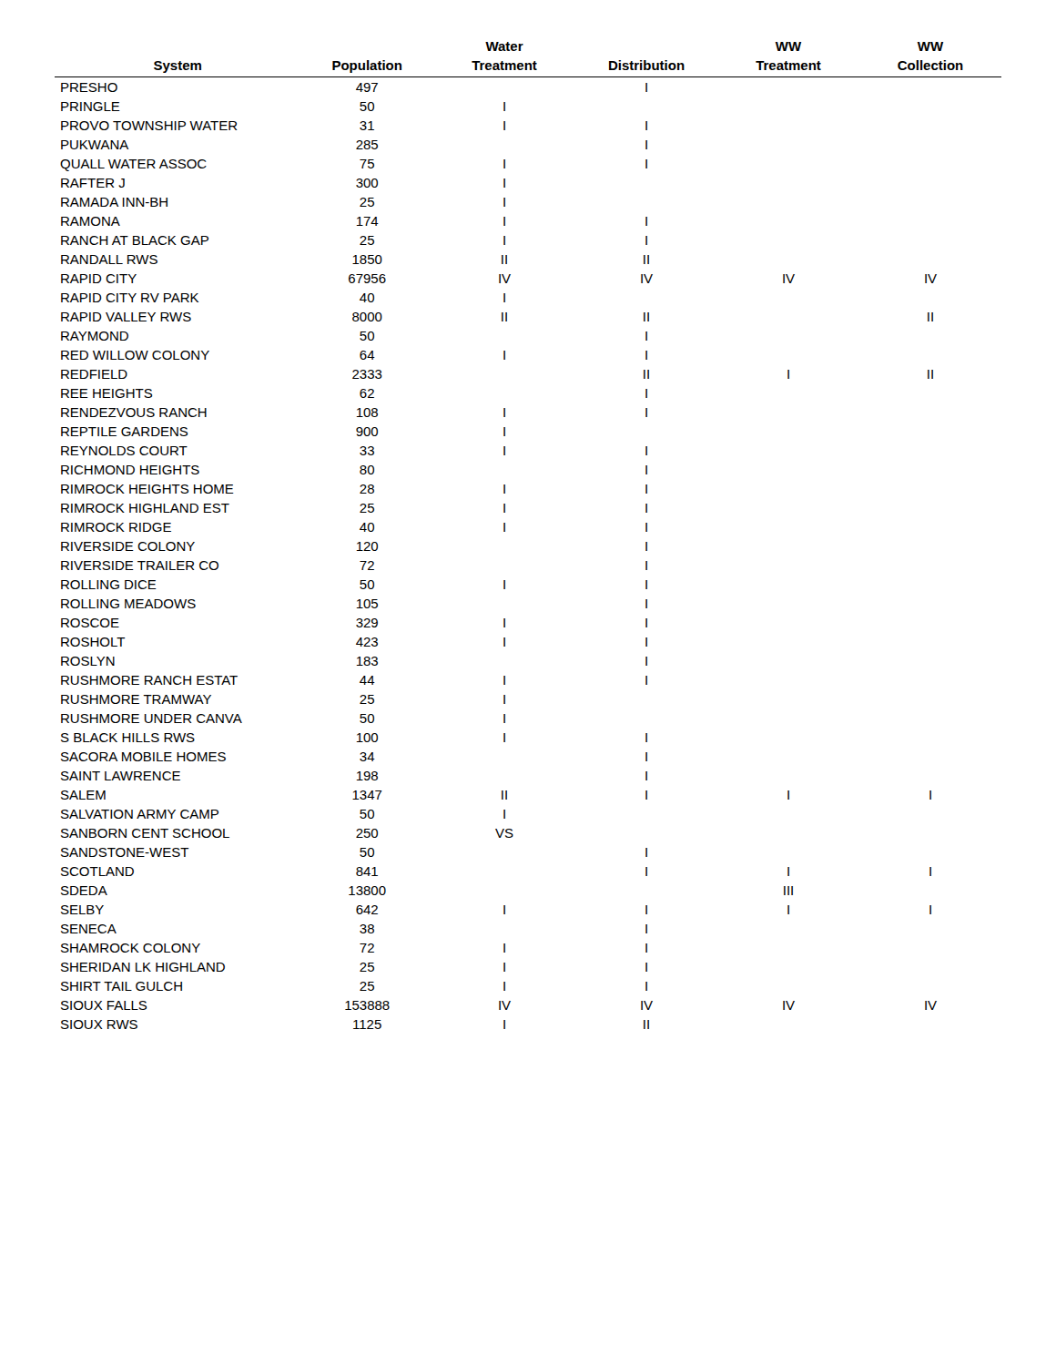| | | Water | | WW | WW |
| --- | --- | --- | --- | --- | --- |
| System | Population | Treatment | Distribution | Treatment | Collection |
| PRESHO | 497 | | I | | |
| PRINGLE | 50 | I | | | |
| PROVO TOWNSHIP WATER | 31 | I | I | | |
| PUKWANA | 285 | | I | | |
| QUALL WATER ASSOC | 75 | I | I | | |
| RAFTER J | 300 | I | | | |
| RAMADA INN-BH | 25 | I | | | |
| RAMONA | 174 | I | I | | |
| RANCH AT BLACK GAP | 25 | I | I | | |
| RANDALL RWS | 1850 | II | II | | |
| RAPID CITY | 67956 | IV | IV | IV | IV |
| RAPID CITY RV PARK | 40 | I | | | |
| RAPID VALLEY RWS | 8000 | II | II | | II |
| RAYMOND | 50 | | I | | |
| RED WILLOW COLONY | 64 | I | I | | |
| REDFIELD | 2333 | | II | I | II |
| REE HEIGHTS | 62 | | I | | |
| RENDEZVOUS RANCH | 108 | I | I | | |
| REPTILE GARDENS | 900 | I | | | |
| REYNOLDS COURT | 33 | I | I | | |
| RICHMOND HEIGHTS | 80 | | I | | |
| RIMROCK HEIGHTS HOME | 28 | I | I | | |
| RIMROCK HIGHLAND EST | 25 | I | I | | |
| RIMROCK RIDGE | 40 | I | I | | |
| RIVERSIDE COLONY | 120 | | I | | |
| RIVERSIDE TRAILER CO | 72 | | I | | |
| ROLLING DICE | 50 | I | I | | |
| ROLLING MEADOWS | 105 | | I | | |
| ROSCOE | 329 | I | I | | |
| ROSHOLT | 423 | I | I | | |
| ROSLYN | 183 | | I | | |
| RUSHMORE RANCH ESTAT | 44 | I | I | | |
| RUSHMORE TRAMWAY | 25 | I | | | |
| RUSHMORE UNDER CANVA | 50 | I | | | |
| S BLACK HILLS RWS | 100 | I | I | | |
| SACORA MOBILE HOMES | 34 | | I | | |
| SAINT LAWRENCE | 198 | | I | | |
| SALEM | 1347 | II | I | I | I |
| SALVATION ARMY CAMP | 50 | I | | | |
| SANBORN CENT SCHOOL | 250 | VS | | | |
| SANDSTONE-WEST | 50 | | I | | |
| SCOTLAND | 841 | | I | I | I |
| SDEDA | 13800 | | | III | |
| SELBY | 642 | I | I | I | I |
| SENECA | 38 | | I | | |
| SHAMROCK COLONY | 72 | I | I | | |
| SHERIDAN LK HIGHLAND | 25 | I | I | | |
| SHIRT TAIL GULCH | 25 | I | I | | |
| SIOUX FALLS | 153888 | IV | IV | IV | IV |
| SIOUX RWS | 1125 | I | II | | |